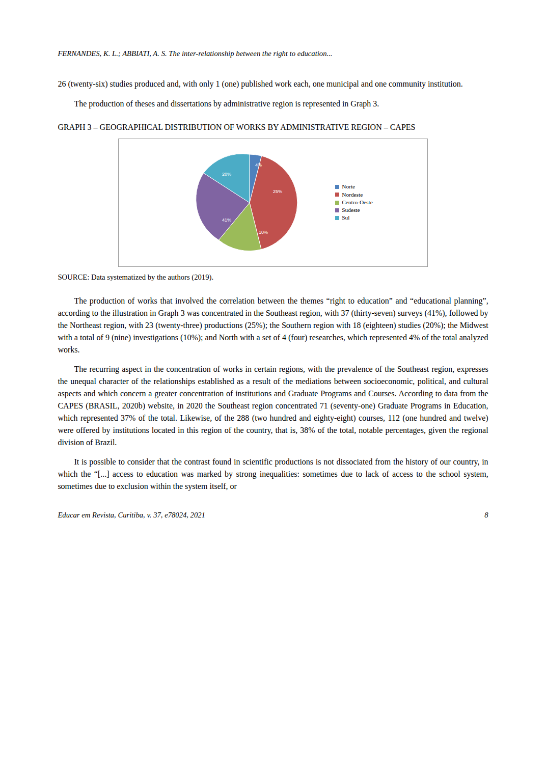FERNANDES, K. L.; ABBIATI, A. S. The inter-relationship between the right to education...
26 (twenty-six) studies produced and, with only 1 (one) published work each, one municipal and one community institution.
The production of theses and dissertations by administrative region is represented in Graph 3.
GRAPH 3 – GEOGRAPHICAL DISTRIBUTION OF WORKS BY ADMINISTRATIVE REGION – CAPES
4% 25% 10% 41% 20%
Norte
Nordeste
Centro-Oeste
Sudeste
Sul
SOURCE: Data systematized by the authors (2019).
The production of works that involved the correlation between the themes “right to education” and “educational planning”, according to the illustration in Graph 3 was concentrated in the Southeast region, with 37 (thirty-seven) surveys (41%), followed by the Northeast region, with 23 (twenty-three) productions (25%); the Southern region with 18 (eighteen) studies (20%); the Midwest with a total of 9 (nine) investigations (10%); and North with a set of 4 (four) researches, which represented 4% of the total analyzed works.
The recurring aspect in the concentration of works in certain regions, with the prevalence of the Southeast region, expresses the unequal character of the relationships established as a result of the mediations between socioeconomic, political, and cultural aspects and which concern a greater concentration of institutions and Graduate Programs and Courses. According to data from the CAPES (BRASIL, 2020b) website, in 2020 the Southeast region concentrated 71 (seventy-one) Graduate Programs in Education, which represented 37% of the total. Likewise, of the 288 (two hundred and eighty-eight) courses, 112 (one hundred and twelve) were offered by institutions located in this region of the country, that is, 38% of the total, notable percentages, given the regional division of Brazil.
It is possible to consider that the contrast found in scientific productions is not dissociated from the history of our country, in which the “[...] access to education was marked by strong inequalities: sometimes due to lack of access to the school system, sometimes due to exclusion within the system itself, or
Educar em Revista, Curitiba, v. 37, e78024, 2021 8